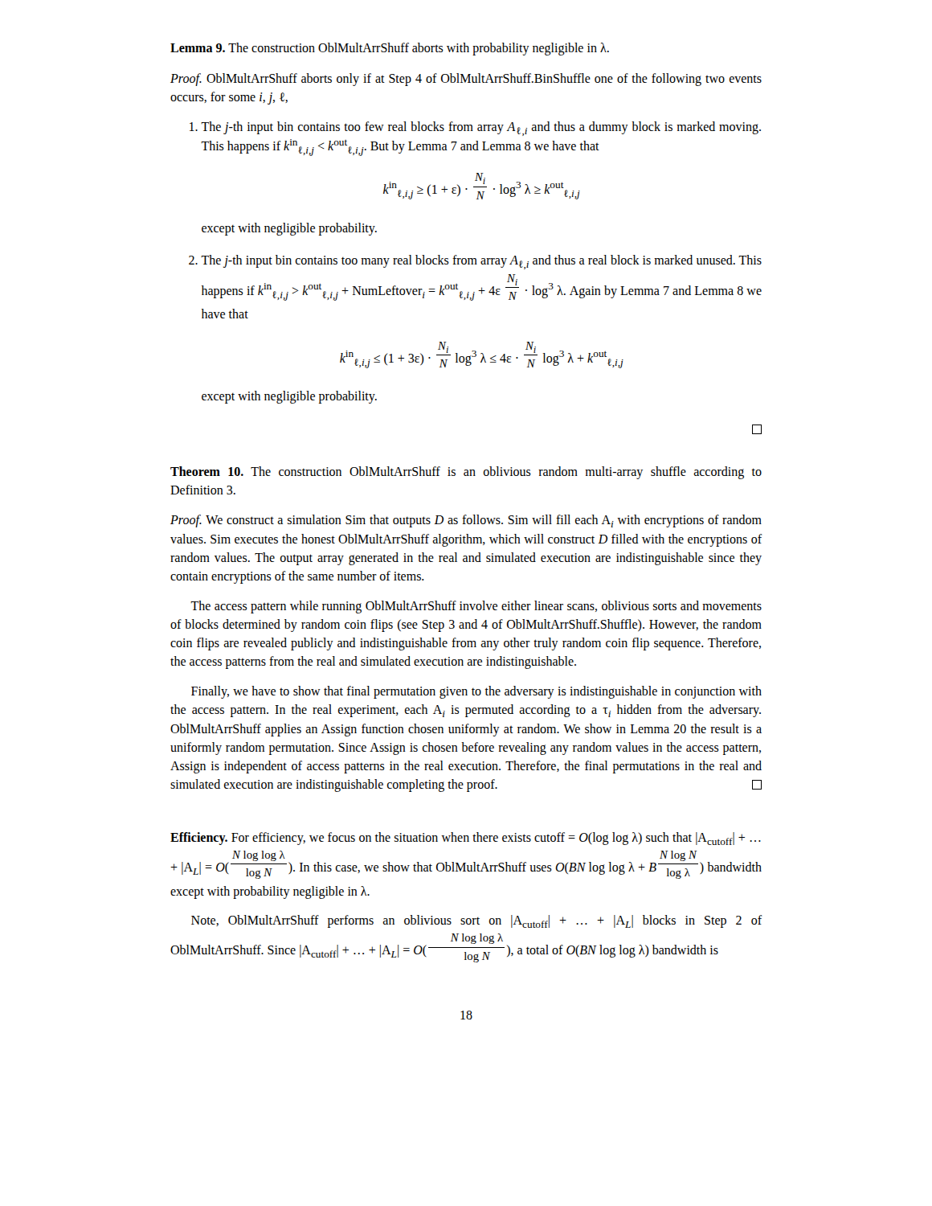Lemma 9. The construction OblMultArrShuff aborts with probability negligible in λ.
Proof. OblMultArrShuff aborts only if at Step 4 of OblMultArrShuff.BinShuffle one of the following two events occurs, for some i, j, ℓ,
The j-th input bin contains too few real blocks from array Aℓ,i and thus a dummy block is marked moving. This happens if kinℓ,i,j < koutℓ,i,j. But by Lemma 7 and Lemma 8 we have that
kinℓ,i,j ≥ (1 + ε) · Ni N · log3 λ ≥ koutℓ,i,j
except with negligible probability.
The j-th input bin contains too many real blocks from array Aℓ,i and thus a real block is marked unused. This happens if kinℓ,i,j > koutℓ,i,j + NumLeftoveri = koutℓ,i,j + 4ε Ni N · log3 λ. Again by Lemma 7 and Lemma 8 we have that
kinℓ,i,j ≤ (1 + 3ε) · Ni N log3 λ ≤ 4ε · Ni N log3 λ + koutℓ,i,j
except with negligible probability.
Theorem 10. The construction OblMultArrShuff is an oblivious random multi-array shuffle according to Definition 3.
Proof. We construct a simulation Sim that outputs D as follows. Sim will fill each Ai with encryptions of random values. Sim executes the honest OblMultArrShuff algorithm, which will construct D filled with the encryptions of random values. The output array generated in the real and simulated execution are indistinguishable since they contain encryptions of the same number of items.
The access pattern while running OblMultArrShuff involve either linear scans, oblivious sorts and movements of blocks determined by random coin flips (see Step 3 and 4 of OblMultArrShuff.Shuffle). However, the random coin flips are revealed publicly and indistinguishable from any other truly random coin flip sequence. Therefore, the access patterns from the real and simulated execution are indistinguishable.
Finally, we have to show that final permutation given to the adversary is indistinguishable in conjunction with the access pattern. In the real experiment, each Ai is permuted according to a τi hidden from the adversary. OblMultArrShuff applies an Assign function chosen uniformly at random. We show in Lemma 20 the result is a uniformly random permutation. Since Assign is chosen before revealing any random values in the access pattern, Assign is independent of access patterns in the real execution. Therefore, the final permutations in the real and simulated execution are indistinguishable completing the proof.
Efficiency. For efficiency, we focus on the situation when there exists cutoff = O(log log λ) such that |Acutoff| + … + |AL| = O(N log log λ log N). In this case, we show that OblMultArrShuff uses O(BN log log λ + BN log N log λ) bandwidth except with probability negligible in λ.
Note, OblMultArrShuff performs an oblivious sort on |Acutoff| + … + |AL| blocks in Step 2 of OblMultArrShuff. Since |Acutoff| + … + |AL| = O(N log log λ log N), a total of O(BN log log λ) bandwidth is
18